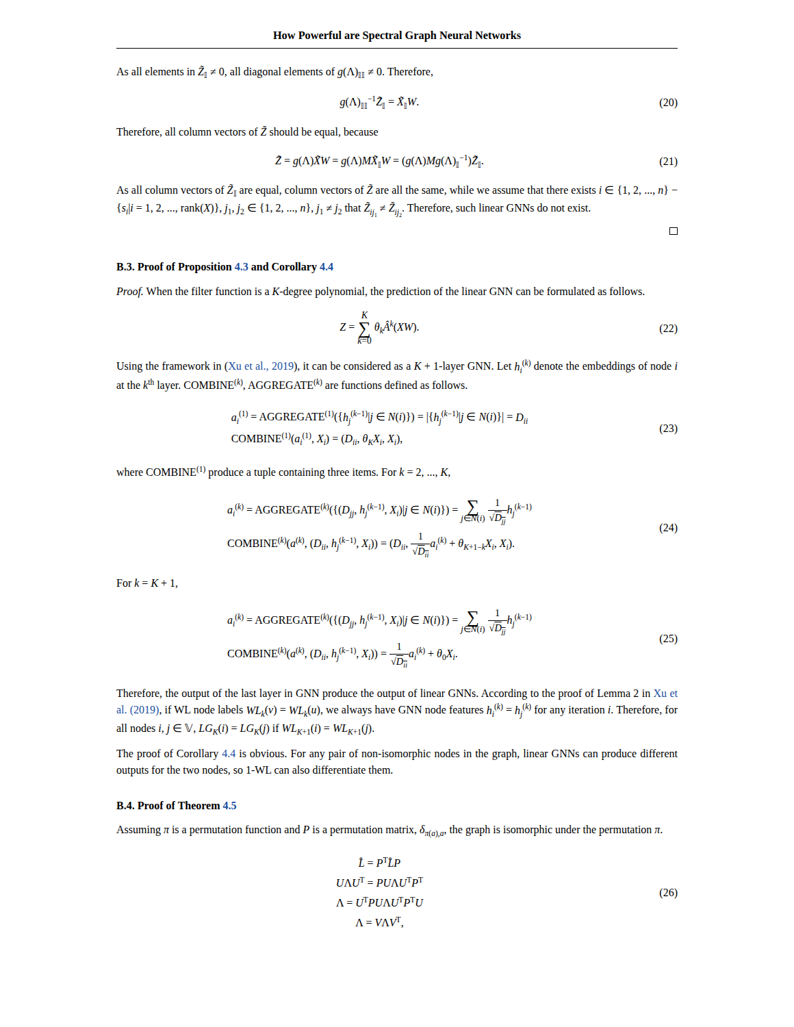How Powerful are Spectral Graph Neural Networks
As all elements in Z̃𝕀 ≠ 0, all diagonal elements of g(Λ)𝕀𝕀 ≠ 0. Therefore,
g(Λ)𝕀𝕀−1Z̃𝕀 = X̃𝕀W.
(20)
Therefore, all column vectors of Z̃ should be equal, because
Z̃ = g(Λ)X̃W = g(Λ)MX̃𝕀W = (g(Λ)Mg(Λ)𝕀−1)Z̃𝕀.
(21)
As all column vectors of Z̃𝕀 are equal, column vectors of Z̃ are all the same, while we assume that there exists i ∈ {1, 2, ..., n} − {si|i = 1, 2, ..., rank(X)}, j1, j2 ∈ {1, 2, ..., n}, j1 ≠ j2 that Z̃ij1 ≠ Z̃ij2. Therefore, such linear GNNs do not exist.
B.3. Proof of Proposition 4.3 and Corollary 4.4
Proof. When the filter function is a K-degree polynomial, the prediction of the linear GNN can be formulated as follows.
Z = K∑k=0 θk Âk(XW).
(22)
Using the framework in (Xu et al., 2019), it can be considered as a K + 1-layer GNN. Let hi(k) denote the embeddings of node i at the kth layer. COMBINE(k), AGGREGATE(k) are functions defined as follows.
ai(1) = AGGREGATE(1)({hj(k−1)|j ∈ N(i)}) = |{hj(k−1)|j ∈ N(i)}| = Dii
COMBINE(1)(ai(1), Xi) = (Dii, θK Xi, Xi),
(23)
where COMBINE(1) produce a tuple containing three items. For k = 2, ..., K,
ai(k) = AGGREGATE(k)({(Djj, hj(k−1), Xi)|j ∈ N(i)}) = ∑j∈N(i) 1√Djj hj(k−1)
COMBINE(k)(a(k), (Dii, hj(k−1), Xi)) = (Dii, 1√Dii ai(k) + θK+1−kXi, Xi).
(24)
For k = K + 1,
ai(k) = AGGREGATE(k)({(Djj, hj(k−1), Xi)|j ∈ N(i)}) = ∑j∈N(i) 1√Djj hj(k−1)
COMBINE(k)(a(k), (Dii, hj(k−1), Xi)) = 1√Dii ai(k) + θ0Xi.
(25)
Therefore, the output of the last layer in GNN produce the output of linear GNNs. According to the proof of Lemma 2 in Xu et al. (2019), if WL node labels WLk(v) = WLk(u), we always have GNN node features hi(k) = hj(k) for any iteration i. Therefore, for all nodes i, j ∈ 𝕍, LGK(i) = LGK(j) if WLK+1(i) = WLK+1(j).
The proof of Corollary 4.4 is obvious. For any pair of non-isomorphic nodes in the graph, linear GNNs can produce different outputs for the two nodes, so 1-WL can also differentiate them.
B.4. Proof of Theorem 4.5
Assuming π is a permutation function and P is a permutation matrix, δπ(a),a, the graph is isomorphic under the permutation π.
L̂ = PTL̂P
UΛUT = PUΛUTPT
Λ = UTPUΛUTPTU
Λ = VΛVT,
(26)